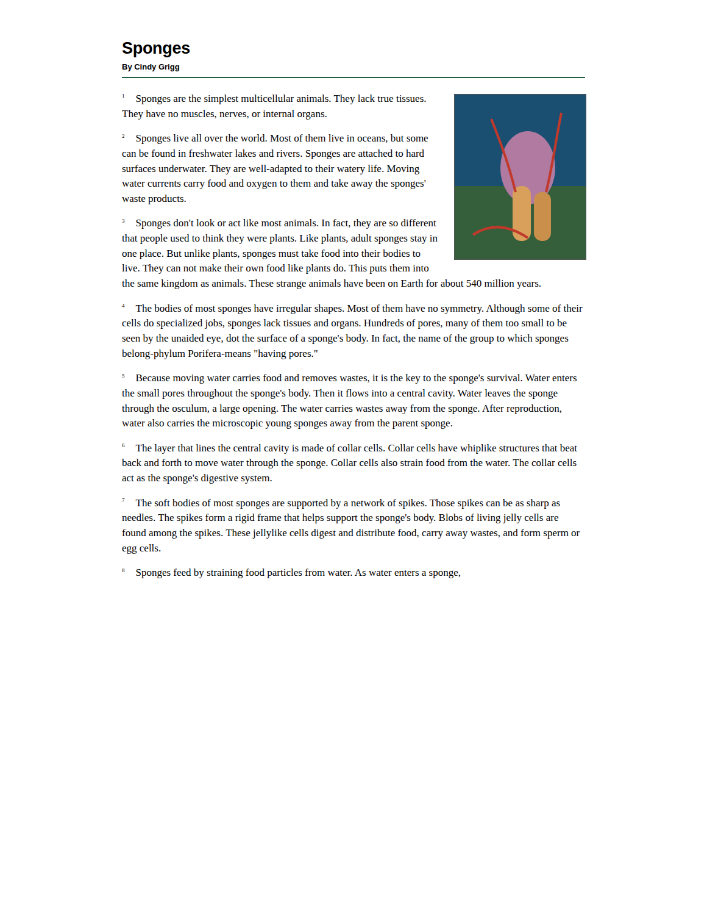Sponges
By Cindy Grigg
1 Sponges are the simplest multicellular animals. They lack true tissues. They have no muscles, nerves, or internal organs.
2 Sponges live all over the world. Most of them live in oceans, but some can be found in freshwater lakes and rivers. Sponges are attached to hard surfaces underwater. They are well-adapted to their watery life. Moving water currents carry food and oxygen to them and take away the sponges' waste products.
3 Sponges don't look or act like most animals. In fact, they are so different that people used to think they were plants. Like plants, adult sponges stay in one place. But unlike plants, sponges must take food into their bodies to live. They can not make their own food like plants do. This puts them into the same kingdom as animals. These strange animals have been on Earth for about 540 million years.
4 The bodies of most sponges have irregular shapes. Most of them have no symmetry. Although some of their cells do specialized jobs, sponges lack tissues and organs. Hundreds of pores, many of them too small to be seen by the unaided eye, dot the surface of a sponge's body. In fact, the name of the group to which sponges belong-phylum Porifera-means "having pores."
5 Because moving water carries food and removes wastes, it is the key to the sponge's survival. Water enters the small pores throughout the sponge's body. Then it flows into a central cavity. Water leaves the sponge through the osculum, a large opening. The water carries wastes away from the sponge. After reproduction, water also carries the microscopic young sponges away from the parent sponge.
6 The layer that lines the central cavity is made of collar cells. Collar cells have whiplike structures that beat back and forth to move water through the sponge. Collar cells also strain food from the water. The collar cells act as the sponge's digestive system.
7 The soft bodies of most sponges are supported by a network of spikes. Those spikes can be as sharp as needles. The spikes form a rigid frame that helps support the sponge's body. Blobs of living jelly cells are found among the spikes. These jellylike cells digest and distribute food, carry away wastes, and form sperm or egg cells.
8 Sponges feed by straining food particles from water. As water enters a sponge,